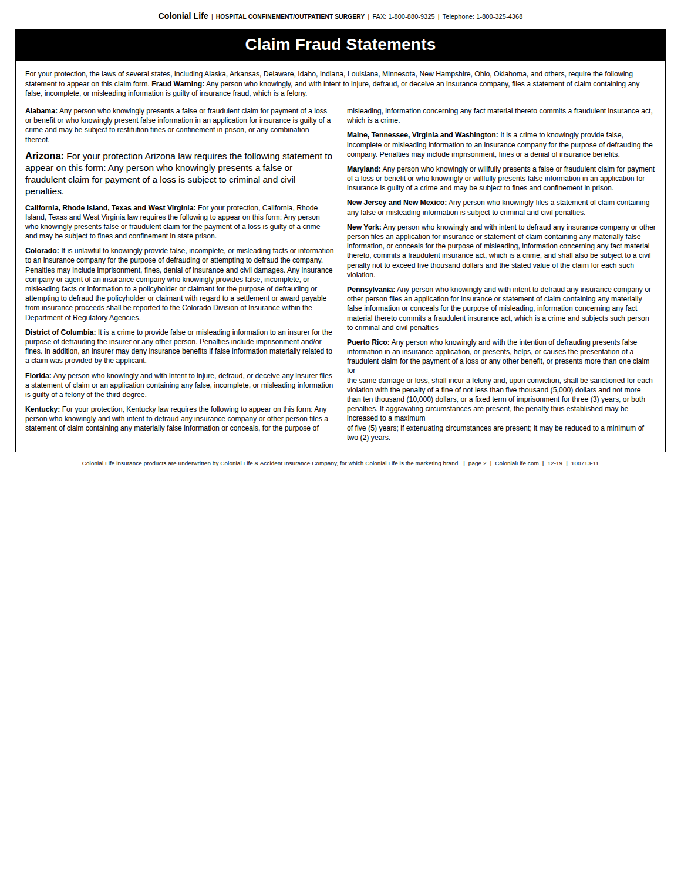Colonial Life|HOSPITAL CONFINEMENT/OUTPATIENT SURGERY|FAX: 1-800-880-9325|Telephone: 1-800-325-4368
Claim Fraud Statements
For your protection, the laws of several states, including Alaska, Arkansas, Delaware, Idaho, Indiana, Louisiana, Minnesota, New Hampshire, Ohio, Oklahoma, and others, require the following statement to appear on this claim form. Fraud Warning: Any person who knowingly, and with intent to injure, defraud, or deceive an insurance company, files a statement of claim containing any false, incomplete, or misleading information is guilty of insurance fraud, which is a felony.
Alabama: Any person who knowingly presents a false or fraudulent claim for payment of a loss or benefit or who knowingly present false information in an application for insurance is guilty of a crime and may be subject to restitution fines or confinement in prison, or any combination thereof.
Arizona: For your protection Arizona law requires the following statement to appear on this form: Any person who knowingly presents a false or fraudulent claim for payment of a loss is subject to criminal and civil penalties.
California, Rhode Island, Texas and West Virginia: For your protection, California, Rhode Island, Texas and West Virginia law requires the following to appear on this form: Any person who knowingly presents false or fraudulent claim for the payment of a loss is guilty of a crime and may be subject to fines and confinement in state prison.
Colorado: It is unlawful to knowingly provide false, incomplete, or misleading facts or information to an insurance company for the purpose of defrauding or attempting to defraud the company. Penalties may include imprisonment, fines, denial of insurance and civil damages. Any insurance company or agent of an insurance company who knowingly provides false, incomplete, or misleading facts or information to a policyholder or claimant for the purpose of defrauding or attempting to defraud the policyholder or claimant with regard to a settlement or award payable from insurance proceeds shall be reported to the Colorado Division of Insurance within the Department of Regulatory Agencies.
District of Columbia: It is a crime to provide false or misleading information to an insurer for the purpose of defrauding the insurer or any other person. Penalties include imprisonment and/or fines. In addition, an insurer may deny insurance benefits if false information materially related to a claim was provided by the applicant.
Florida: Any person who knowingly and with intent to injure, defraud, or deceive any insurer files a statement of claim or an application containing any false, incomplete, or misleading information is guilty of a felony of the third degree.
Kentucky: For your protection, Kentucky law requires the following to appear on this form: Any person who knowingly and with intent to defraud any insurance company or other person files a statement of claim containing any materially false information or conceals, for the purpose of misleading, information concerning any fact material thereto commits a fraudulent insurance act, which is a crime.
Maine, Tennessee, Virginia and Washington: It is a crime to knowingly provide false, incomplete or misleading information to an insurance company for the purpose of defrauding the company. Penalties may include imprisonment, fines or a denial of insurance benefits.
Maryland: Any person who knowingly or willfully presents a false or fraudulent claim for payment of a loss or benefit or who knowingly or willfully presents false information in an application for insurance is guilty of a crime and may be subject to fines and confinement in prison.
New Jersey and New Mexico: Any person who knowingly files a statement of claim containing any false or misleading information is subject to criminal and civil penalties.
New York: Any person who knowingly and with intent to defraud any insurance company or other person files an application for insurance or statement of claim containing any materially false information, or conceals for the purpose of misleading, information concerning any fact material thereto, commits a fraudulent insurance act, which is a crime, and shall also be subject to a civil penalty not to exceed five thousand dollars and the stated value of the claim for each such violation.
Pennsylvania: Any person who knowingly and with intent to defraud any insurance company or other person files an application for insurance or statement of claim containing any materially false information or conceals for the purpose of misleading, information concerning any fact material thereto commits a fraudulent insurance act, which is a crime and subjects such person to criminal and civil penalties
Puerto Rico: Any person who knowingly and with the intention of defrauding presents false information in an insurance application, or presents, helps, or causes the presentation of a fraudulent claim for the payment of a loss or any other benefit, or presents more than one claim for
the same damage or loss, shall incur a felony and, upon conviction, shall be sanctioned for each violation with the penalty of a fine of not less than five thousand (5,000) dollars and not more than ten thousand (10,000) dollars, or a fixed term of imprisonment for three (3) years, or both penalties. If aggravating circumstances are present, the penalty thus established may be increased to a maximum
of five (5) years; if extenuating circumstances are present; it may be reduced to a minimum of two (2) years.
Colonial Life insurance products are underwritten by Colonial Life & Accident Insurance Company, for which Colonial Life is the marketing brand.|page 2|ColonialLife.com|12-19|100713-11